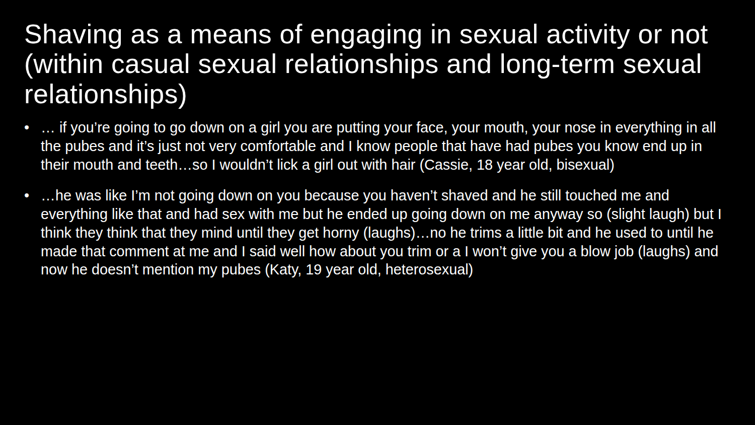Shaving as a means of engaging in sexual activity or not (within casual sexual relationships and long-term sexual relationships)
… if you’re going to go down on a girl you are putting your face, your mouth, your nose in everything in all the pubes and it’s just not very comfortable and I know people that have had pubes you know end up in their mouth and teeth…so I wouldn’t lick a girl out with hair (Cassie, 18 year old, bisexual)
…he was like I’m not going down on you because you haven’t shaved and he still touched me and everything like that and had sex with me but he ended up going down on me anyway so (slight laugh) but I think they think that they mind until they get horny (laughs)…no he trims a little bit and he used to until he made that comment at me and I said well how about you trim or a I won’t give you a blow job (laughs) and now he doesn’t mention my pubes (Katy, 19 year old, heterosexual)